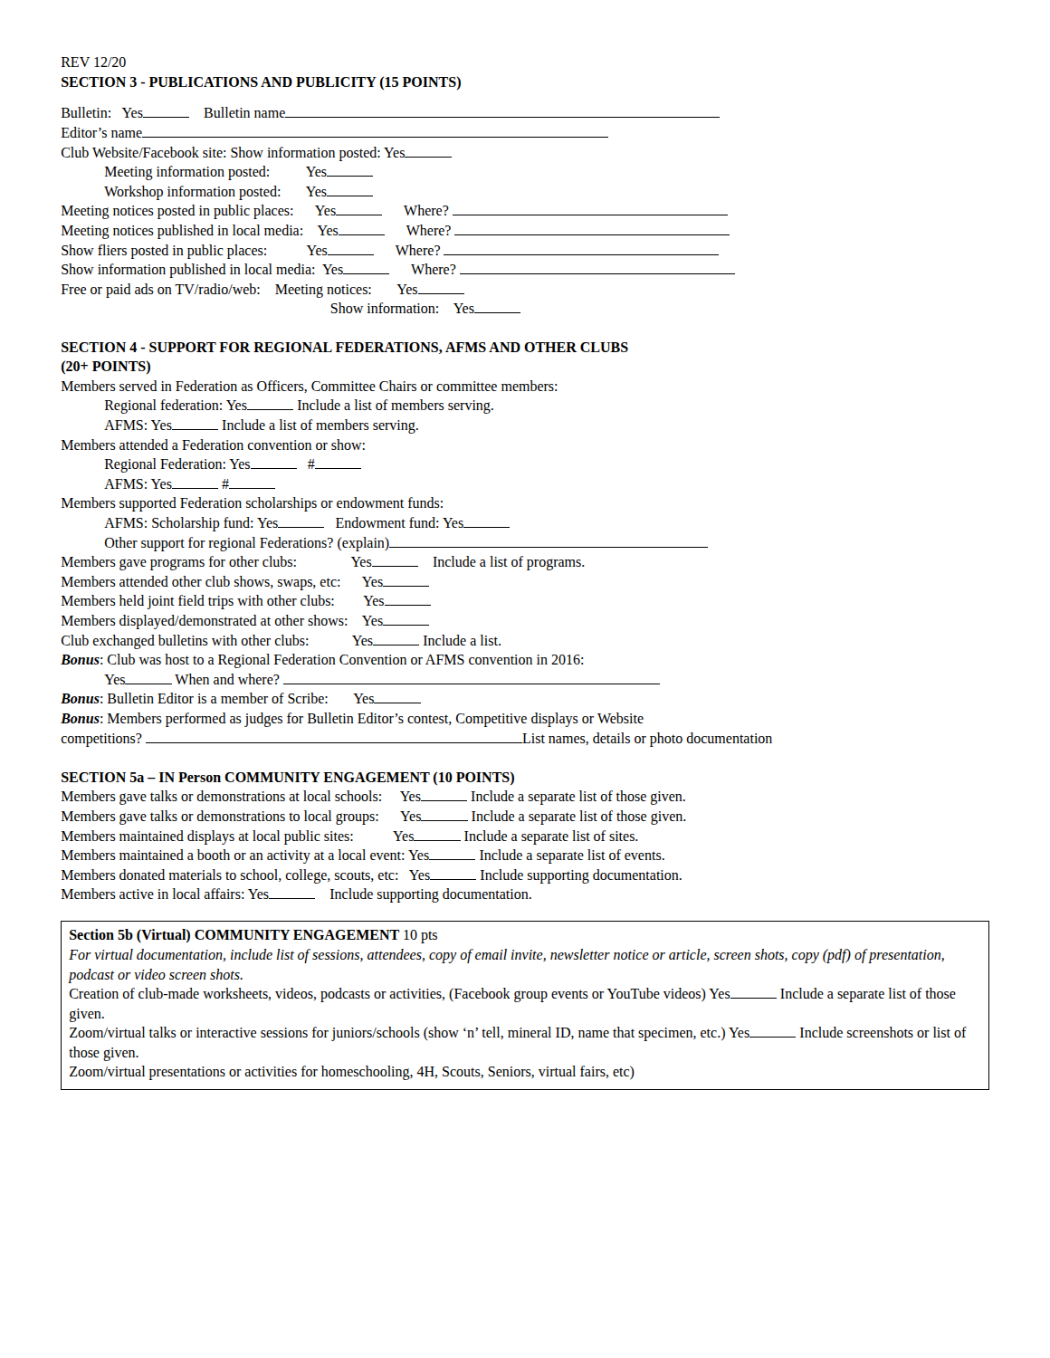REV 12/20
SECTION 3 - PUBLICATIONS AND PUBLICITY (15 POINTS)
Bulletin: Yes Bulletin name
Editor’s name
Club Website/Facebook site: Show information posted: Yes
Meeting information posted: Yes
Workshop information posted: Yes
Meeting notices posted in public places: Yes Where?
Meeting notices published in local media: Yes Where?
Show fliers posted in public places: Yes Where?
Show information published in local media: Yes Where?
Free or paid ads on TV/radio/web: Meeting notices: Yes
Show information: Yes
SECTION 4 - SUPPORT FOR REGIONAL FEDERATIONS, AFMS AND OTHER CLUBS
(20+ POINTS)
Members served in Federation as Officers, Committee Chairs or committee members:
Regional federation: Yes Include a list of members serving.
AFMS: Yes Include a list of members serving.
Members attended a Federation convention or show:
Regional Federation: Yes #
AFMS: Yes #
Members supported Federation scholarships or endowment funds:
AFMS: Scholarship fund: Yes Endowment fund: Yes
Other support for regional Federations? (explain)
Members gave programs for other clubs: Yes Include a list of programs.
Members attended other club shows, swaps, etc: Yes
Members held joint field trips with other clubs: Yes
Members displayed/demonstrated at other shows: Yes
Club exchanged bulletins with other clubs: Yes Include a list.
Bonus: Club was host to a Regional Federation Convention or AFMS convention in 2016:
Yes When and where?
Bonus: Bulletin Editor is a member of Scribe: Yes
Bonus: Members performed as judges for Bulletin Editor’s contest, Competitive displays or Website
competitions? List names, details or photo documentation
SECTION 5a – IN Person COMMUNITY ENGAGEMENT (10 POINTS)
Members gave talks or demonstrations at local schools: Yes Include a separate list of those given.
Members gave talks or demonstrations to local groups: Yes Include a separate list of those given.
Members maintained displays at local public sites: Yes Include a separate list of sites.
Members maintained a booth or an activity at a local event: Yes Include a separate list of events.
Members donated materials to school, college, scouts, etc: Yes Include supporting documentation.
Members active in local affairs: Yes Include supporting documentation.
Section 5b (Virtual) COMMUNITY ENGAGEMENT 10 pts
For virtual documentation, include list of sessions, attendees, copy of email invite, newsletter notice or article, screen shots, copy (pdf) of presentation, podcast or video screen shots.
Creation of club-made worksheets, videos, podcasts or activities, (Facebook group events or YouTube videos) Yes Include a separate list of those given.
Zoom/virtual talks or interactive sessions for juniors/schools (show ‘n’ tell, mineral ID, name that specimen, etc.) Yes Include screenshots or list of those given.
Zoom/virtual presentations or activities for homeschooling, 4H, Scouts, Seniors, virtual fairs, etc)